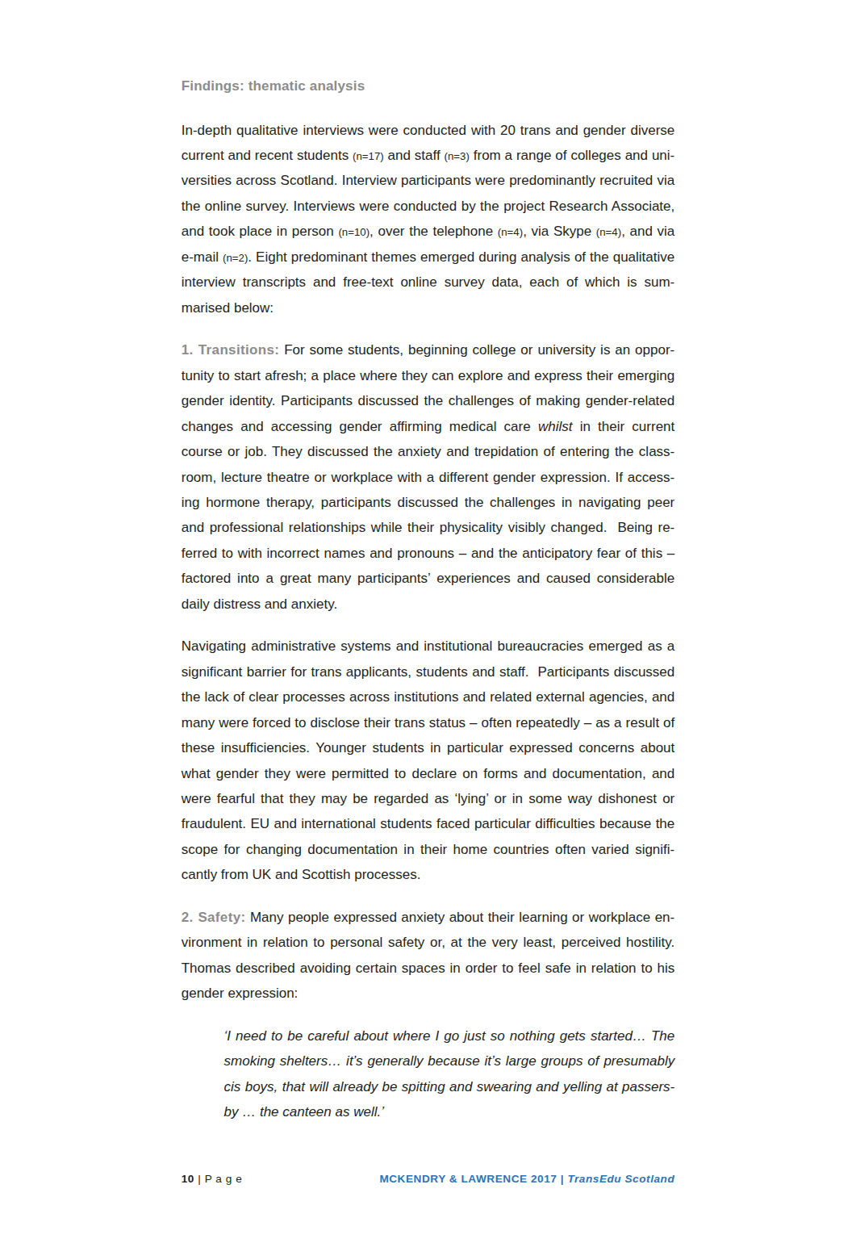Findings: thematic analysis
In-depth qualitative interviews were conducted with 20 trans and gender diverse current and recent students (n=17) and staff (n=3) from a range of colleges and universities across Scotland. Interview participants were predominantly recruited via the online survey. Interviews were conducted by the project Research Associate, and took place in person (n=10), over the telephone (n=4), via Skype (n=4), and via e-mail (n=2). Eight predominant themes emerged during analysis of the qualitative interview transcripts and free-text online survey data, each of which is summarised below:
1. Transitions: For some students, beginning college or university is an opportunity to start afresh; a place where they can explore and express their emerging gender identity. Participants discussed the challenges of making gender-related changes and accessing gender affirming medical care whilst in their current course or job. They discussed the anxiety and trepidation of entering the classroom, lecture theatre or workplace with a different gender expression. If accessing hormone therapy, participants discussed the challenges in navigating peer and professional relationships while their physicality visibly changed. Being referred to with incorrect names and pronouns – and the anticipatory fear of this – factored into a great many participants’ experiences and caused considerable daily distress and anxiety.
Navigating administrative systems and institutional bureaucracies emerged as a significant barrier for trans applicants, students and staff. Participants discussed the lack of clear processes across institutions and related external agencies, and many were forced to disclose their trans status – often repeatedly – as a result of these insufficiencies. Younger students in particular expressed concerns about what gender they were permitted to declare on forms and documentation, and were fearful that they may be regarded as ‘lying’ or in some way dishonest or fraudulent. EU and international students faced particular difficulties because the scope for changing documentation in their home countries often varied significantly from UK and Scottish processes.
2. Safety: Many people expressed anxiety about their learning or workplace environment in relation to personal safety or, at the very least, perceived hostility. Thomas described avoiding certain spaces in order to feel safe in relation to his gender expression:
‘I need to be careful about where I go just so nothing gets started… The smoking shelters… it’s generally because it’s large groups of presumably cis boys, that will already be spitting and swearing and yelling at passers-by … the canteen as well.’
10 | P a g e
MCKENDRY & LAWRENCE 2017 | TransEdu Scotland